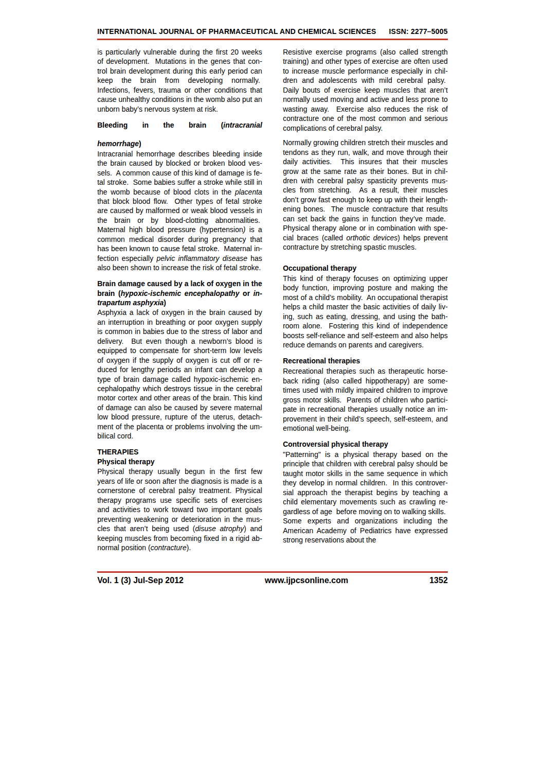INTERNATIONAL JOURNAL OF PHARMACEUTICAL AND CHEMICAL SCIENCES ISSN: 2277–5005
is particularly vulnerable during the first 20 weeks of development. Mutations in the genes that control brain development during this early period can keep the brain from developing normally. Infections, fevers, trauma or other conditions that cause unhealthy conditions in the womb also put an unborn baby’s nervous system at risk.
Bleeding in the brain(intracranial
hemorrhage)
Intracranial hemorrhage describes bleeding inside the brain caused by blocked or broken blood vessels. A common cause of this kind of damage is fetal stroke. Some babies suffer a stroke while still in the womb because of blood clots in the placenta that block blood flow. Other types of fetal stroke are caused by malformed or weak blood vessels in the brain or by blood-clotting abnormalities. Maternal high blood pressure (hypertension) is a common medical disorder during pregnancy that has been known to cause fetal stroke. Maternal infection especially pelvic inflammatory disease has also been shown to increase the risk of fetal stroke.
Brain damage caused by a lack of oxygen in the brain (hypoxic-ischemic encephalopathy or intrapartum asphyxia)
Asphyxia a lack of oxygen in the brain caused by an interruption in breathing or poor oxygen supply is common in babies due to the stress of labor and delivery. But even though a newborn’s blood is equipped to compensate for short-term low levels of oxygen if the supply of oxygen is cut off or reduced for lengthy periods an infant can develop a type of brain damage called hypoxic-ischemic encephalopathy which destroys tissue in the cerebral motor cortex and other areas of the brain. This kind of damage can also be caused by severe maternal low blood pressure, rupture of the uterus, detachment of the placenta or problems involving the umbilical cord.
THERAPIES
Physical therapy
Physical therapy usually begun in the first few years of life or soon after the diagnosis is made is a cornerstone of cerebral palsy treatment. Physical therapy programs use specific sets of exercises and activities to work toward two important goals preventing weakening or deterioration in the muscles that aren’t being used (disuse atrophy) and keeping muscles from becoming fixed in a rigid abnormal position (contracture).
Resistive exercise programs (also called strength training) and other types of exercise are often used to increase muscle performance especially in children and adolescents with mild cerebral palsy. Daily bouts of exercise keep muscles that aren’t normally used moving and active and less prone to wasting away. Exercise also reduces the risk of contracture one of the most common and serious complications of cerebral palsy.
Normally growing children stretch their muscles and tendons as they run, walk, and move through their daily activities. This insures that their muscles grow at the same rate as their bones. But in children with cerebral palsy spasticity prevents muscles from stretching. As a result, their muscles don’t grow fast enough to keep up with their lengthening bones. The muscle contracture that results can set back the gains in function they’ve made. Physical therapy alone or in combination with special braces (called orthotic devices) helps prevent contracture by stretching spastic muscles.
Occupational therapy
This kind of therapy focuses on optimizing upper body function, improving posture and making the most of a child’s mobility. An occupational therapist helps a child master the basic activities of daily living, such as eating, dressing, and using the bathroom alone. Fostering this kind of independence boosts self-reliance and self-esteem and also helps reduce demands on parents and caregivers.
Recreational therapies
Recreational therapies such as therapeutic horseback riding (also called hippotherapy) are sometimes used with mildly impaired children to improve gross motor skills. Parents of children who participate in recreational therapies usually notice an improvement in their child’s speech, self-esteem, and emotional well-being.
Controversial physical therapy
"Patterning" is a physical therapy based on the principle that children with cerebral palsy should be taught motor skills in the same sequence in which they develop in normal children. In this controversial approach the therapist begins by teaching a child elementary movements such as crawling regardless of age before moving on to walking skills. Some experts and organizations including the American Academy of Pediatrics have expressed strong reservations about the
Vol. 1 (3) Jul-Sep 2012 www.ijpcsonline.com 1352